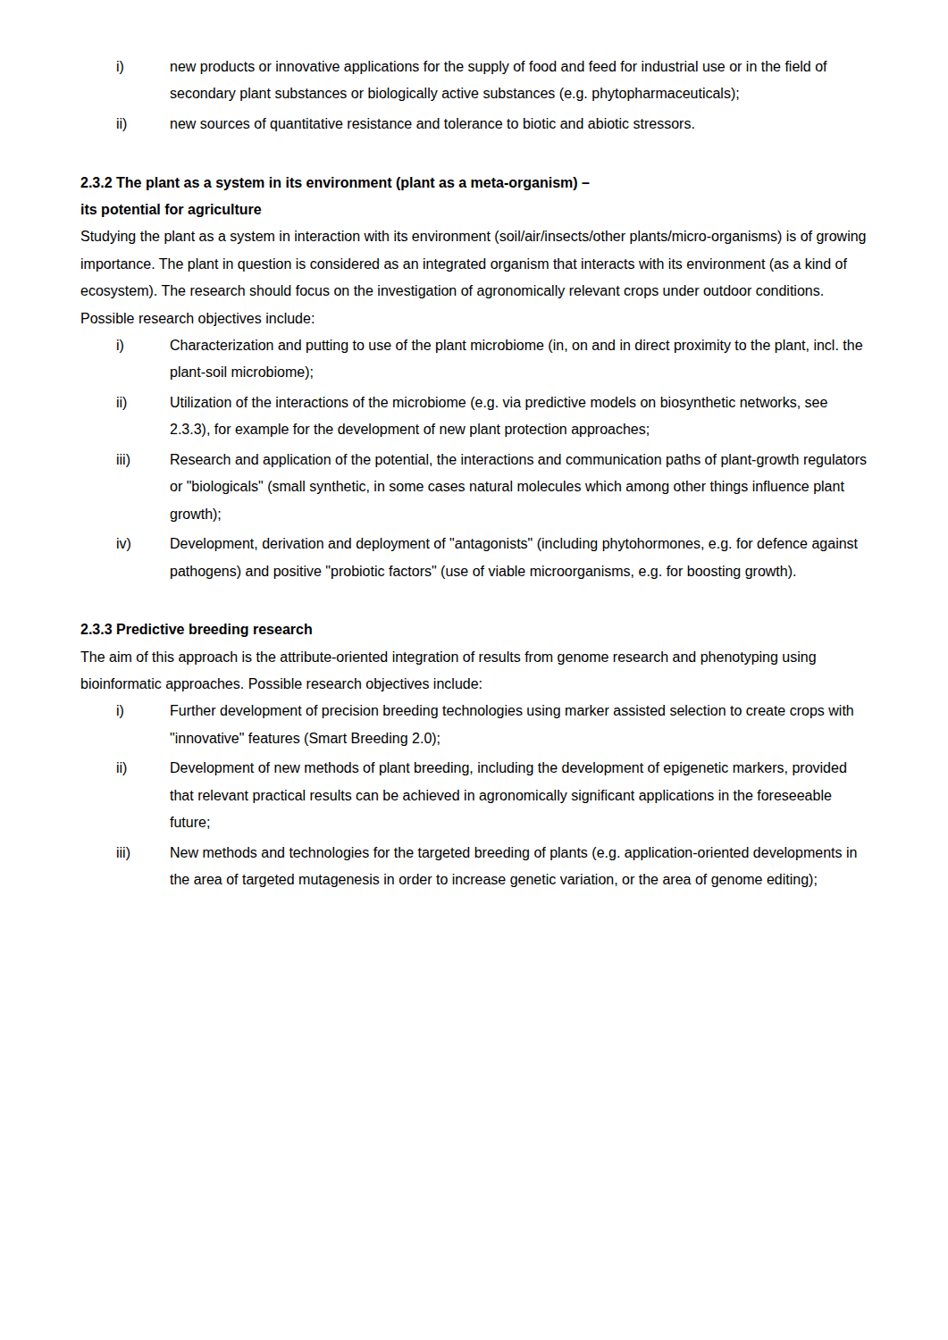new products or innovative applications for the supply of food and feed for industrial use or in the field of secondary plant substances or biologically active substances (e.g. phytopharmaceuticals);
new sources of quantitative resistance and tolerance to biotic and abiotic stressors.
2.3.2 The plant as a system in its environment (plant as a meta-organism) –
its potential for agriculture
Studying the plant as a system in interaction with its environment (soil/air/insects/other plants/micro-organisms) is of growing importance. The plant in question is considered as an integrated organism that interacts with its environment (as a kind of ecosystem). The research should focus on the investigation of agronomically relevant crops under outdoor conditions. Possible research objectives include:
Characterization and putting to use of the plant microbiome (in, on and in direct proximity to the plant, incl. the plant-soil microbiome);
Utilization of the interactions of the microbiome (e.g. via predictive models on biosynthetic networks, see 2.3.3), for example for the development of new plant protection approaches;
Research and application of the potential, the interactions and communication paths of plant-growth regulators or "biologicals" (small synthetic, in some cases natural molecules which among other things influence plant growth);
Development, derivation and deployment of "antagonists" (including phytohormones, e.g. for defence against pathogens) and positive "probiotic factors" (use of viable microorganisms, e.g. for boosting growth).
2.3.3 Predictive breeding research
The aim of this approach is the attribute-oriented integration of results from genome research and phenotyping using bioinformatic approaches. Possible research objectives include:
Further development of precision breeding technologies using marker assisted selection to create crops with "innovative" features (Smart Breeding 2.0);
Development of new methods of plant breeding, including the development of epigenetic markers, provided that relevant practical results can be achieved in agronomically significant applications in the foreseeable future;
New methods and technologies for the targeted breeding of plants (e.g. application-oriented developments in the area of targeted mutagenesis in order to increase genetic variation, or the area of genome editing);